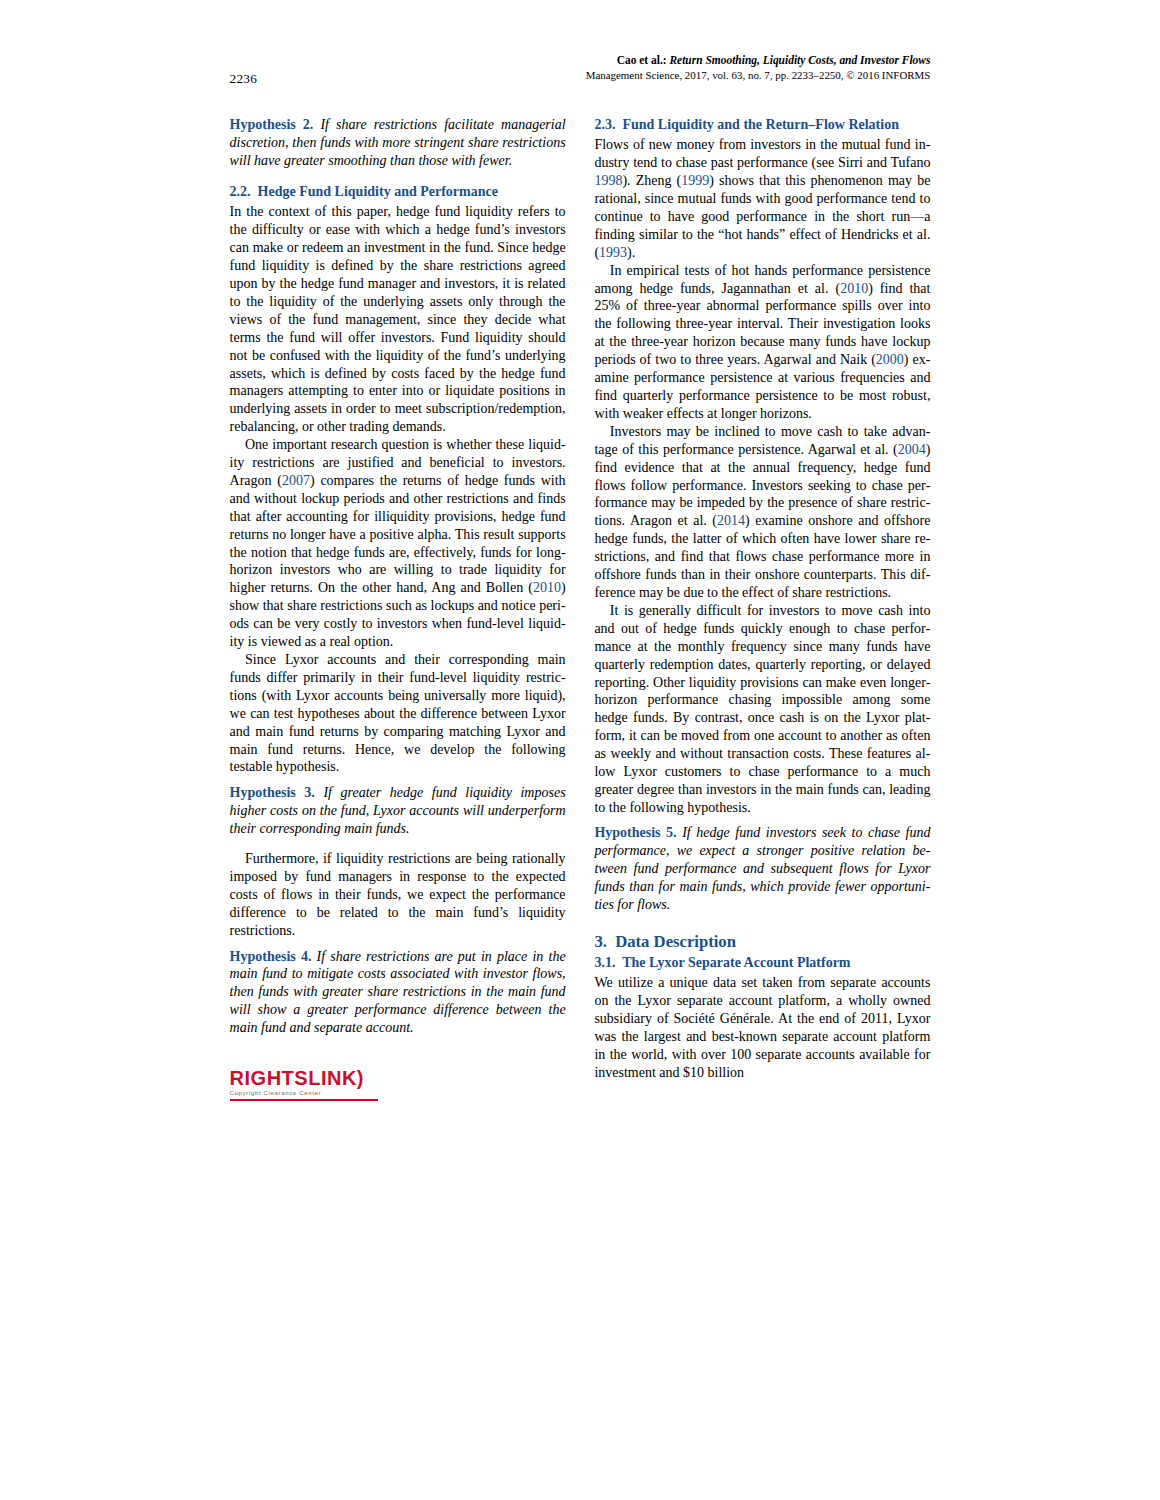2236
Cao et al.: Return Smoothing, Liquidity Costs, and Investor Flows
Management Science, 2017, vol. 63, no. 7, pp. 2233–2250, © 2016 INFORMS
Hypothesis 2. If share restrictions facilitate managerial discretion, then funds with more stringent share restrictions will have greater smoothing than those with fewer.
2.2. Hedge Fund Liquidity and Performance
In the context of this paper, hedge fund liquidity refers to the difficulty or ease with which a hedge fund’s investors can make or redeem an investment in the fund. Since hedge fund liquidity is defined by the share restrictions agreed upon by the hedge fund manager and investors, it is related to the liquidity of the underlying assets only through the views of the fund management, since they decide what terms the fund will offer investors. Fund liquidity should not be confused with the liquidity of the fund’s underlying assets, which is defined by costs faced by the hedge fund managers attempting to enter into or liquidate positions in underlying assets in order to meet subscription/redemption, rebalancing, or other trading demands.
One important research question is whether these liquidity restrictions are justified and beneficial to investors. Aragon (2007) compares the returns of hedge funds with and without lockup periods and other restrictions and finds that after accounting for illiquidity provisions, hedge fund returns no longer have a positive alpha. This result supports the notion that hedge funds are, effectively, funds for long-horizon investors who are willing to trade liquidity for higher returns. On the other hand, Ang and Bollen (2010) show that share restrictions such as lockups and notice periods can be very costly to investors when fund-level liquidity is viewed as a real option.
Since Lyxor accounts and their corresponding main funds differ primarily in their fund-level liquidity restrictions (with Lyxor accounts being universally more liquid), we can test hypotheses about the difference between Lyxor and main fund returns by comparing matching Lyxor and main fund returns. Hence, we develop the following testable hypothesis.
Hypothesis 3. If greater hedge fund liquidity imposes higher costs on the fund, Lyxor accounts will underperform their corresponding main funds.
Furthermore, if liquidity restrictions are being rationally imposed by fund managers in response to the expected costs of flows in their funds, we expect the performance difference to be related to the main fund’s liquidity restrictions.
Hypothesis 4. If share restrictions are put in place in the main fund to mitigate costs associated with investor flows, then funds with greater share restrictions in the main fund will show a greater performance difference between the main fund and separate account.
2.3. Fund Liquidity and the Return–Flow Relation
Flows of new money from investors in the mutual fund industry tend to chase past performance (see Sirri and Tufano 1998). Zheng (1999) shows that this phenomenon may be rational, since mutual funds with good performance tend to continue to have good performance in the short run—a finding similar to the “hot hands” effect of Hendricks et al. (1993).
In empirical tests of hot hands performance persistence among hedge funds, Jagannathan et al. (2010) find that 25% of three-year abnormal performance spills over into the following three-year interval. Their investigation looks at the three-year horizon because many funds have lockup periods of two to three years. Agarwal and Naik (2000) examine performance persistence at various frequencies and find quarterly performance persistence to be most robust, with weaker effects at longer horizons.
Investors may be inclined to move cash to take advantage of this performance persistence. Agarwal et al. (2004) find evidence that at the annual frequency, hedge fund flows follow performance. Investors seeking to chase performance may be impeded by the presence of share restrictions. Aragon et al. (2014) examine onshore and offshore hedge funds, the latter of which often have lower share restrictions, and find that flows chase performance more in offshore funds than in their onshore counterparts. This difference may be due to the effect of share restrictions.
It is generally difficult for investors to move cash into and out of hedge funds quickly enough to chase performance at the monthly frequency since many funds have quarterly redemption dates, quarterly reporting, or delayed reporting. Other liquidity provisions can make even longer-horizon performance chasing impossible among some hedge funds. By contrast, once cash is on the Lyxor platform, it can be moved from one account to another as often as weekly and without transaction costs. These features allow Lyxor customers to chase performance to a much greater degree than investors in the main funds can, leading to the following hypothesis.
Hypothesis 5. If hedge fund investors seek to chase fund performance, we expect a stronger positive relation between fund performance and subsequent flows for Lyxor funds than for main funds, which provide fewer opportunities for flows.
3. Data Description
3.1. The Lyxor Separate Account Platform
We utilize a unique data set taken from separate accounts on the Lyxor separate account platform, a wholly owned subsidiary of Société Générale. At the end of 2011, Lyxor was the largest and best-known separate account platform in the world, with over 100 separate accounts available for investment and $10 billion
RIGHTSLINK)
Copyright Clearance Center